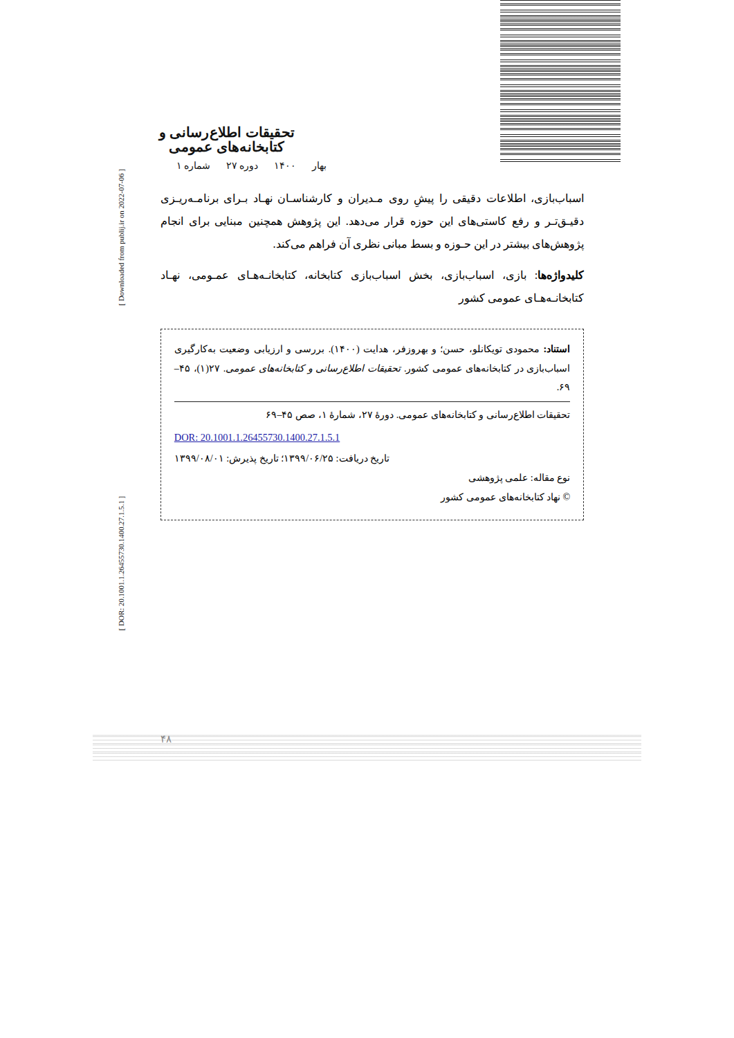[ Downloaded from publij.ir on 2022-07-06 ] [ DOR: 20.1001.1.26455730.1400.27.1.5.1 ]
تحقیقات اطلاع‌رسانی و کتابخانه‌های عمومی
بهار ۱۴۰۰ دوره ۲۷ شماره ۱
اسباب‌بازی، اطلاعات دقیقی را پیشِ روی مـدیران و کارشناسـان نهـاد بـرای برنامـه‌ریـزی دقیـق‌تـر و رفع کاستی‌های این حوزه قرار می‌دهد. این پژوهش همچنین مبنایی برای انجام پژوهش‌های بیشتر در این حـوزه و بسط مبانی نظری آن فراهم می‌کند.
کلیدواژه‌ها: بازی، اسباب‌بازی، بخش اسباب‌بازی کتابخانه، کتابخانـه‌هـای عمـومی، نهـاد کتابخانـه‌هـای عمومی کشور
استناد: محمودی تویکانلو، حسن؛ و بهروزفر، هدایت (۱۴۰۰). بررسی و ارزیابی وضعیت به‌کارگیری اسباب‌بازی در کتابخانه‌های عمومی کشور. تحقیقات اطلاع‌رسانی و کتابخانه‌های عمومی. ۲۷(۱)، ۴۵–۶۹.
تحقیقات اطلاع‌رسانی و کتابخانه‌های عمومی. دورۀ ۲۷، شمارۀ ۱، صص ۴۵–۶۹
DOR: 20.1001.1.26455730.1400.27.1.5.1
تاریخ دریافت: ۱۳۹۹/۰۶/۲۵؛ تاریخ پذیرش: ۱۳۹۹/۰۸/۰۱
نوع مقاله: علمی پژوهشی
© نهاد کتابخانه‌های عمومی کشور
۴۸